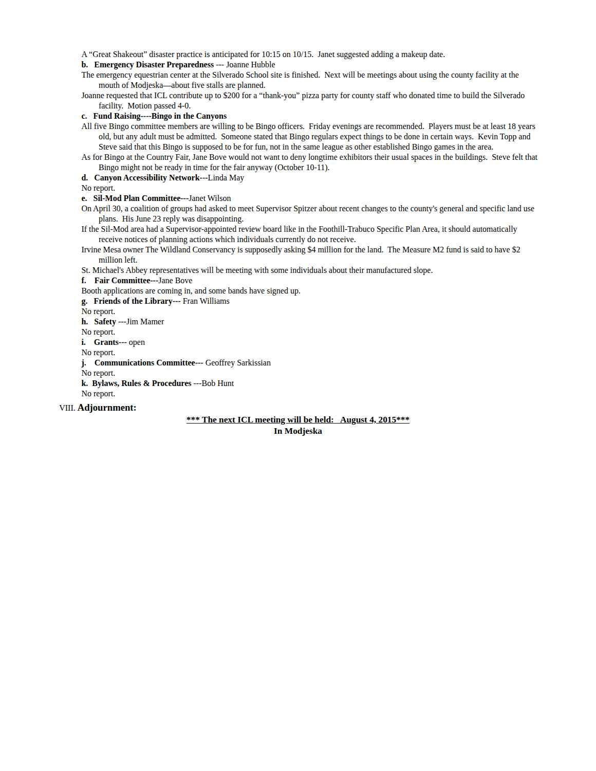A “Great Shakeout” disaster practice is anticipated for 10:15 on 10/15. Janet suggested adding a makeup date.
b. Emergency Disaster Preparedness --- Joanne Hubble
The emergency equestrian center at the Silverado School site is finished. Next will be meetings about using the county facility at the mouth of Modjeska—about five stalls are planned.
Joanne requested that ICL contribute up to $200 for a “thank-you” pizza party for county staff who donated time to build the Silverado facility. Motion passed 4-0.
c. Fund Raising----Bingo in the Canyons
All five Bingo committee members are willing to be Bingo officers. Friday evenings are recommended. Players must be at least 18 years old, but any adult must be admitted. Someone stated that Bingo regulars expect things to be done in certain ways. Kevin Topp and Steve said that this Bingo is supposed to be for fun, not in the same league as other established Bingo games in the area.
As for Bingo at the Country Fair, Jane Bove would not want to deny longtime exhibitors their usual spaces in the buildings. Steve felt that Bingo might not be ready in time for the fair anyway (October 10-11).
d. Canyon Accessibility Network---Linda May
No report.
e. Sil-Mod Plan Committee---Janet Wilson
On April 30, a coalition of groups had asked to meet Supervisor Spitzer about recent changes to the county's general and specific land use plans. His June 23 reply was disappointing.
If the Sil-Mod area had a Supervisor-appointed review board like in the Foothill-Trabuco Specific Plan Area, it should automatically receive notices of planning actions which individuals currently do not receive.
Irvine Mesa owner The Wildland Conservancy is supposedly asking $4 million for the land. The Measure M2 fund is said to have $2 million left.
St. Michael's Abbey representatives will be meeting with some individuals about their manufactured slope.
f. Fair Committee---Jane Bove
Booth applications are coming in, and some bands have signed up.
g. Friends of the Library--- Fran Williams
No report.
h. Safety ---Jim Mamer
No report.
i. Grants--- open
No report.
j. Communications Committee--- Geoffrey Sarkissian
No report.
k. Bylaws, Rules & Procedures ---Bob Hunt
No report.
VIII. Adjournment:
*** The next ICL meeting will be held: August 4, 2015***
In Modjeska